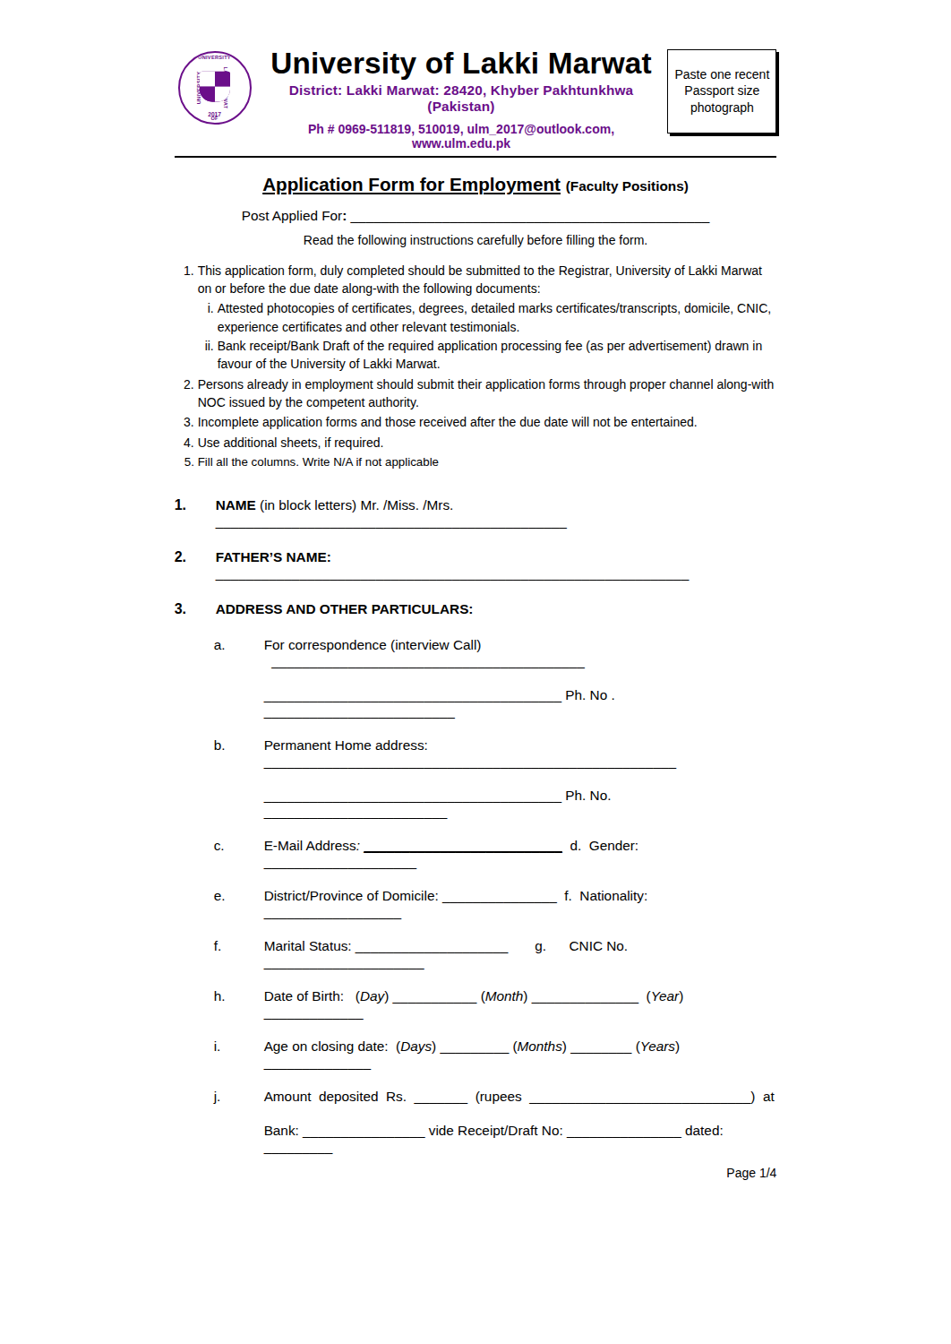UNIVERSITY UNIVERSITY LAKKI MARWAT OF
2017
University of Lakki Marwat
District: Lakki Marwat: 28420, Khyber Pakhtunkhwa (Pakistan)
Ph # 0969-511819, 510019, ulm_2017@outlook.com, www.ulm.edu.pk
Paste one recent
Passport size
photograph
Application Form for Employment (Faculty Positions)
Post Applied For: _______________________________________________
Read the following instructions carefully before filling the form.
This application form, duly completed should be submitted to the Registrar, University of Lakki Marwat on or before the due date along-with the following documents:
Attested photocopies of certificates, degrees, detailed marks certificates/transcripts, domicile, CNIC, experience certificates and other relevant testimonials.
Bank receipt/Bank Draft of the required application processing fee (as per advertisement) drawn in favour of the University of Lakki Marwat.
Persons already in employment should submit their application forms through proper channel along-with NOC issued by the competent authority.
Incomplete application forms and those received after the due date will not be entertained.
Use additional sheets, if required.
Fill all the columns. Write N/A if not applicable
1.
NAME (in block letters) Mr. /Miss. /Mrs. ______________________________________________
2.
FATHER’S NAME: ______________________________________________________________
3.
ADDRESS AND OTHER PARTICULARS:
a.
For correspondence (interview Call) _________________________________________
_______________________________________ Ph. No . _________________________
b.
Permanent Home address: ______________________________________________________
_______________________________________ Ph. No. ________________________
c.
E-Mail Address: __________________________ d. Gender: ____________________
e.
District/Province of Domicile: _______________ f. Nationality: __________________
f.
Marital Status: ____________________ g. CNIC No. _____________________
h.
Date of Birth: (Day) ___________ (Month) ______________ (Year) _____________
i.
Age on closing date: (Days) _________ (Months) ________ (Years) ______________
j.
Amount deposited Rs. _______ (rupees _____________________________) at
Bank: ________________ vide Receipt/Draft No: _______________ dated: _________
Page 1/4